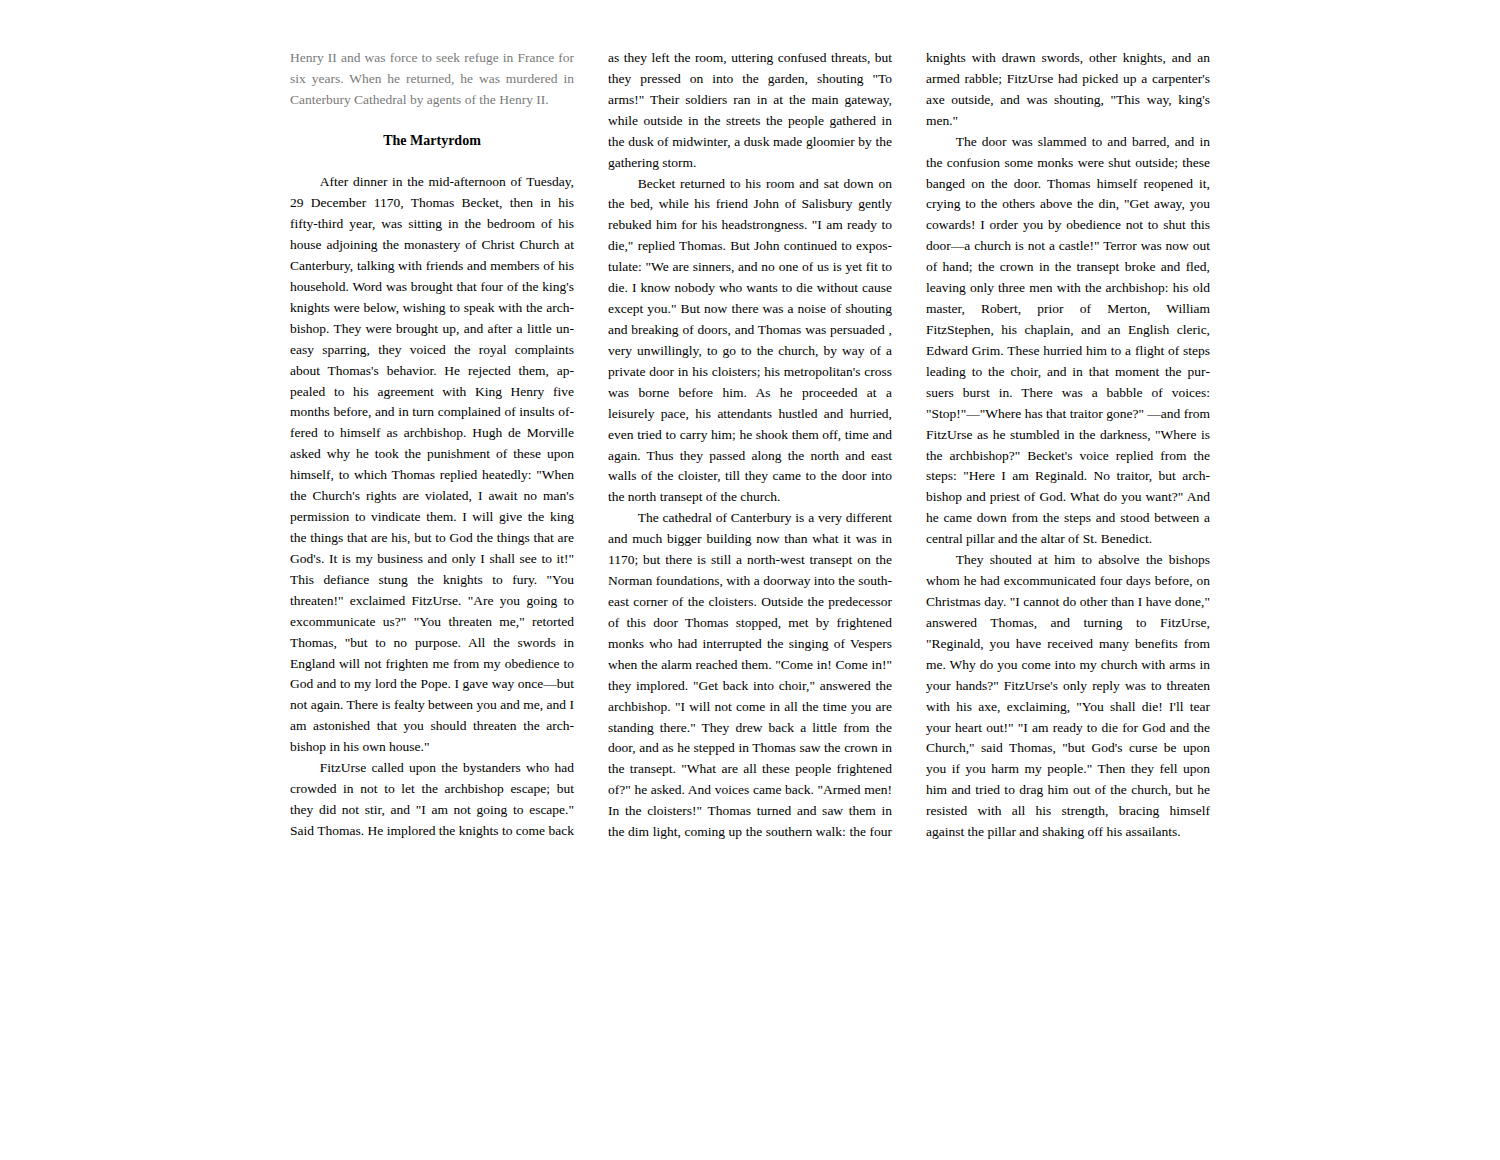Henry II and was force to seek refuge in France for six years. When he returned, he was murdered in Canterbury Cathedral by agents of the Henry II.
The Martyrdom
After dinner in the mid-afternoon of Tuesday, 29 December 1170, Thomas Becket, then in his fifty-third year, was sitting in the bedroom of his house adjoining the monastery of Christ Church at Canterbury, talking with friends and members of his household. Word was brought that four of the king's knights were below, wishing to speak with the archbishop. They were brought up, and after a little uneasy sparring, they voiced the royal complaints about Thomas's behavior. He rejected them, appealed to his agreement with King Henry five months before, and in turn complained of insults offered to himself as archbishop. Hugh de Morville asked why he took the punishment of these upon himself, to which Thomas replied heatedly: "When the Church's rights are violated, I await no man's permission to vindicate them. I will give the king the things that are his, but to God the things that are God's. It is my business and only I shall see to it!" This defiance stung the knights to fury. "You threaten!" exclaimed FitzUrse. "Are you going to excommunicate us?" "You threaten me," retorted Thomas, "but to no purpose. All the swords in England will not frighten me from my obedience to God and to my lord the Pope. I gave way once—but not again. There is fealty between you and me, and I am astonished that you should threaten the archbishop in his own house."
FitzUrse called upon the bystanders who had crowded in not to let the archbishop escape; but they did not stir, and "I am not going to escape." Said Thomas. He implored the knights to come back as they left the room, uttering confused threats, but they pressed on into the garden, shouting "To arms!" Their soldiers ran in at the main gateway, while outside in the streets the people gathered in the dusk of midwinter, a dusk made gloomier by the gathering storm.
Becket returned to his room and sat down on the bed, while his friend John of Salisbury gently rebuked him for his headstrongness. "I am ready to die," replied Thomas. But John continued to expostulate: "We are sinners, and no one of us is yet fit to die. I know nobody who wants to die without cause except you." But now there was a noise of shouting and breaking of doors, and Thomas was persuaded , very unwillingly, to go to the church, by way of a private door in his cloisters; his metropolitan's cross was borne before him. As he proceeded at a leisurely pace, his attendants hustled and hurried, even tried to carry him; he shook them off, time and again. Thus they passed along the north and east walls of the cloister, till they came to the door into the north transept of the church.
The cathedral of Canterbury is a very different and much bigger building now than what it was in 1170; but there is still a north-west transept on the Norman foundations, with a doorway into the south-east corner of the cloisters. Outside the predecessor of this door Thomas stopped, met by frightened monks who had interrupted the singing of Vespers when the alarm reached them. "Come in! Come in!" they implored. "Get back into choir," answered the archbishop. "I will not come in all the time you are standing there." They drew back a little from the door, and as he stepped in Thomas saw the crown in the transept. "What are all these people frightened of?" he asked. And voices came back. "Armed men! In the cloisters!" Thomas turned and saw them in the dim light, coming up the southern walk: the four knights with drawn swords, other knights, and an armed rabble; FitzUrse had picked up a carpenter's axe outside, and was shouting, "This way, king's men."
The door was slammed to and barred, and in the confusion some monks were shut outside; these banged on the door. Thomas himself reopened it, crying to the others above the din, "Get away, you cowards! I order you by obedience not to shut this door—a church is not a castle!" Terror was now out of hand; the crown in the transept broke and fled, leaving only three men with the archbishop: his old master, Robert, prior of Merton, William FitzStephen, his chaplain, and an English cleric, Edward Grim. These hurried him to a flight of steps leading to the choir, and in that moment the pursuers burst in. There was a babble of voices: "Stop!"—"Where has that traitor gone?" —and from FitzUrse as he stumbled in the darkness, "Where is the archbishop?" Becket's voice replied from the steps: "Here I am Reginald. No traitor, but archbishop and priest of God. What do you want?" And he came down from the steps and stood between a central pillar and the altar of St. Benedict.
They shouted at him to absolve the bishops whom he had excommunicated four days before, on Christmas day. "I cannot do other than I have done," answered Thomas, and turning to FitzUrse, "Reginald, you have received many benefits from me. Why do you come into my church with arms in your hands?" FitzUrse's only reply was to threaten with his axe, exclaiming, "You shall die! I'll tear your heart out!" "I am ready to die for God and the Church," said Thomas, "but God's curse be upon you if you harm my people." Then they fell upon him and tried to drag him out of the church, but he resisted with all his strength, bracing himself against the pillar and shaking off his assailants.